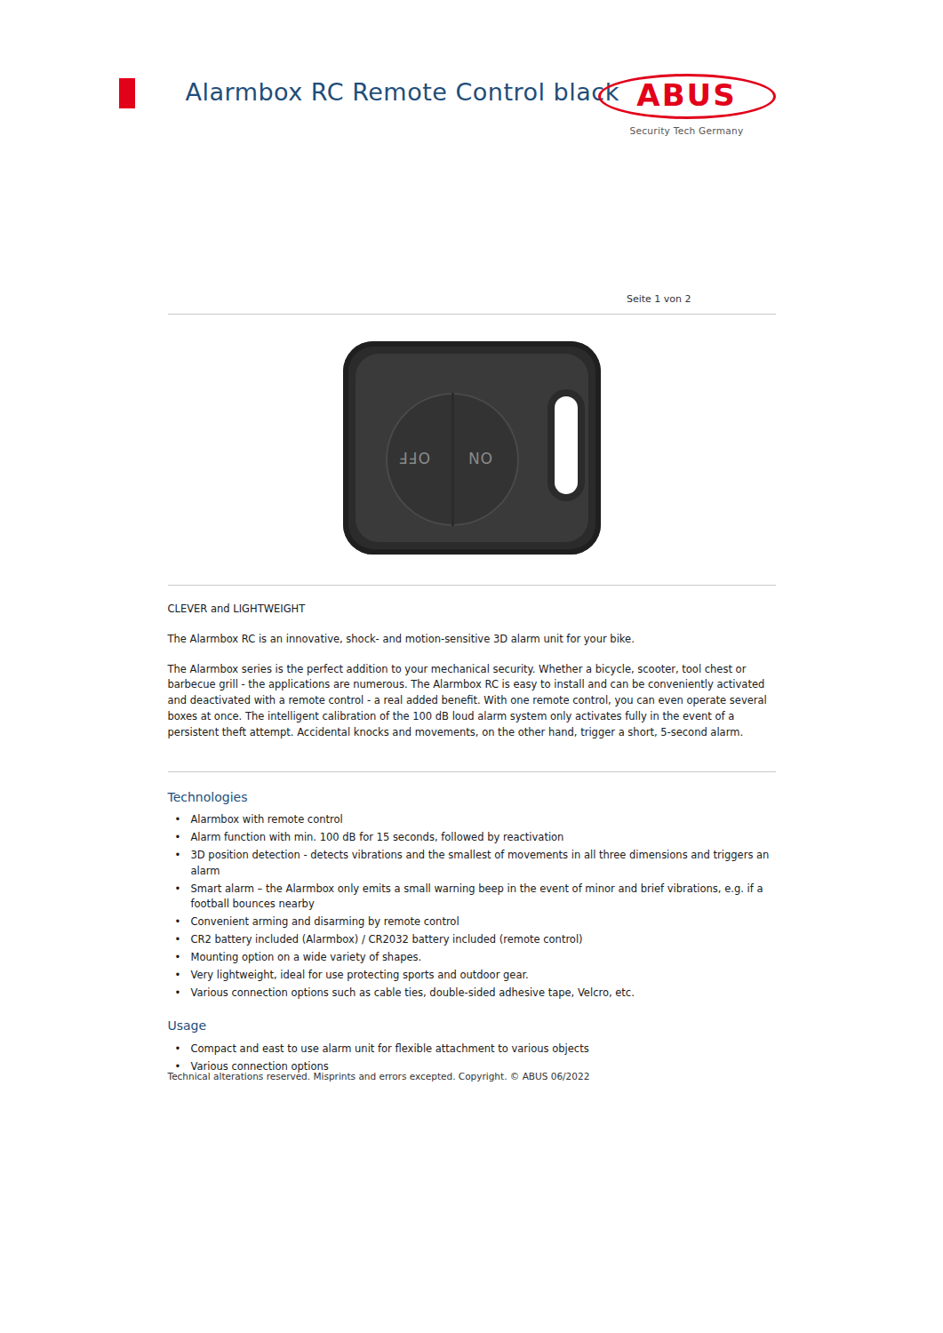ABUS
Security Tech Germany
Alarmbox RC Remote Control black
Seite 1 von 2
OFF
ON
CLEVER and LIGHTWEIGHT
The Alarmbox RC is an innovative, shock- and motion-sensitive 3D alarm unit for your bike.
The Alarmbox series is the perfect addition to your mechanical security. Whether a bicycle, scooter, tool chest or barbecue grill - the applications are numerous. The Alarmbox RC is easy to install and can be conveniently activated and deactivated with a remote control - a real added benefit. With one remote control, you can even operate several boxes at once. The intelligent calibration of the 100 dB loud alarm system only activates fully in the event of a persistent theft attempt. Accidental knocks and movements, on the other hand, trigger a short, 5-second alarm.
Technologies
Alarmbox with remote control
Alarm function with min. 100 dB for 15 seconds, followed by reactivation
3D position detection - detects vibrations and the smallest of movements in all three dimensions and triggers an alarm
Smart alarm – the Alarmbox only emits a small warning beep in the event of minor and brief vibrations, e.g. if a football bounces nearby
Convenient arming and disarming by remote control
CR2 battery included (Alarmbox) / CR2032 battery included (remote control)
Mounting option on a wide variety of shapes.
Very lightweight, ideal for use protecting sports and outdoor gear.
Various connection options such as cable ties, double-sided adhesive tape, Velcro, etc.
Usage
Compact and east to use alarm unit for flexible attachment to various objects
Various connection options
Technical alterations reserved. Misprints and errors excepted. Copyright. © ABUS 06/2022